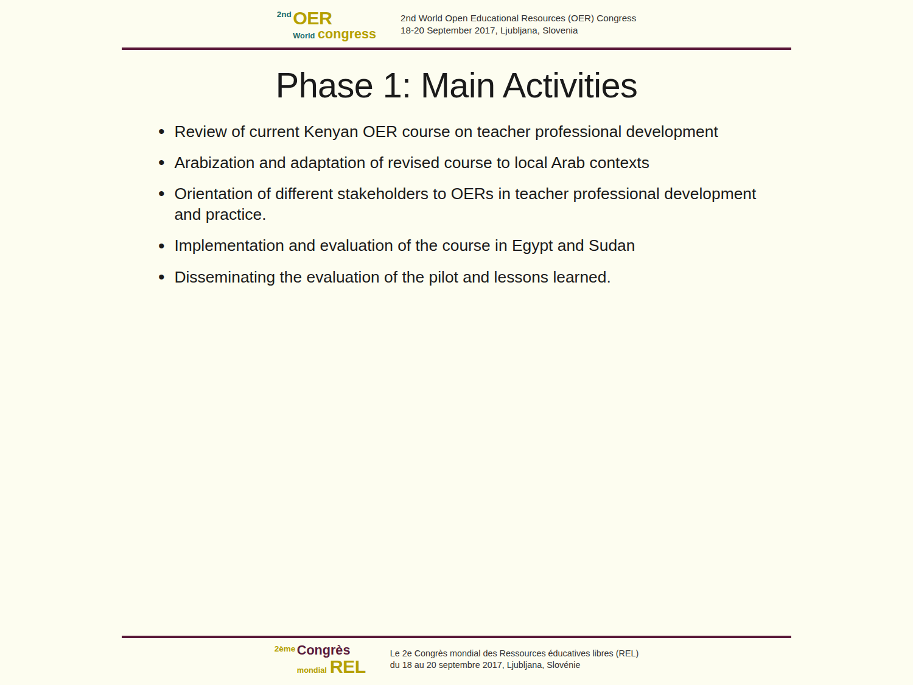2nd OER World congress
2nd World Open Educational Resources (OER) Congress 18-20 September 2017, Ljubljana, Slovenia
Phase 1: Main Activities
Review of current Kenyan OER course on teacher professional development
Arabization and adaptation of revised course to local Arab contexts
Orientation of different stakeholders to OERs in teacher professional development and practice.
Implementation and evaluation of the course in Egypt and Sudan
Disseminating the evaluation of the pilot and lessons learned.
2ème Congrès mondial REL
Le 2e Congrès mondial des Ressources éducatives libres (REL) du 18 au 20 septembre 2017, Ljubljana, Slovénie